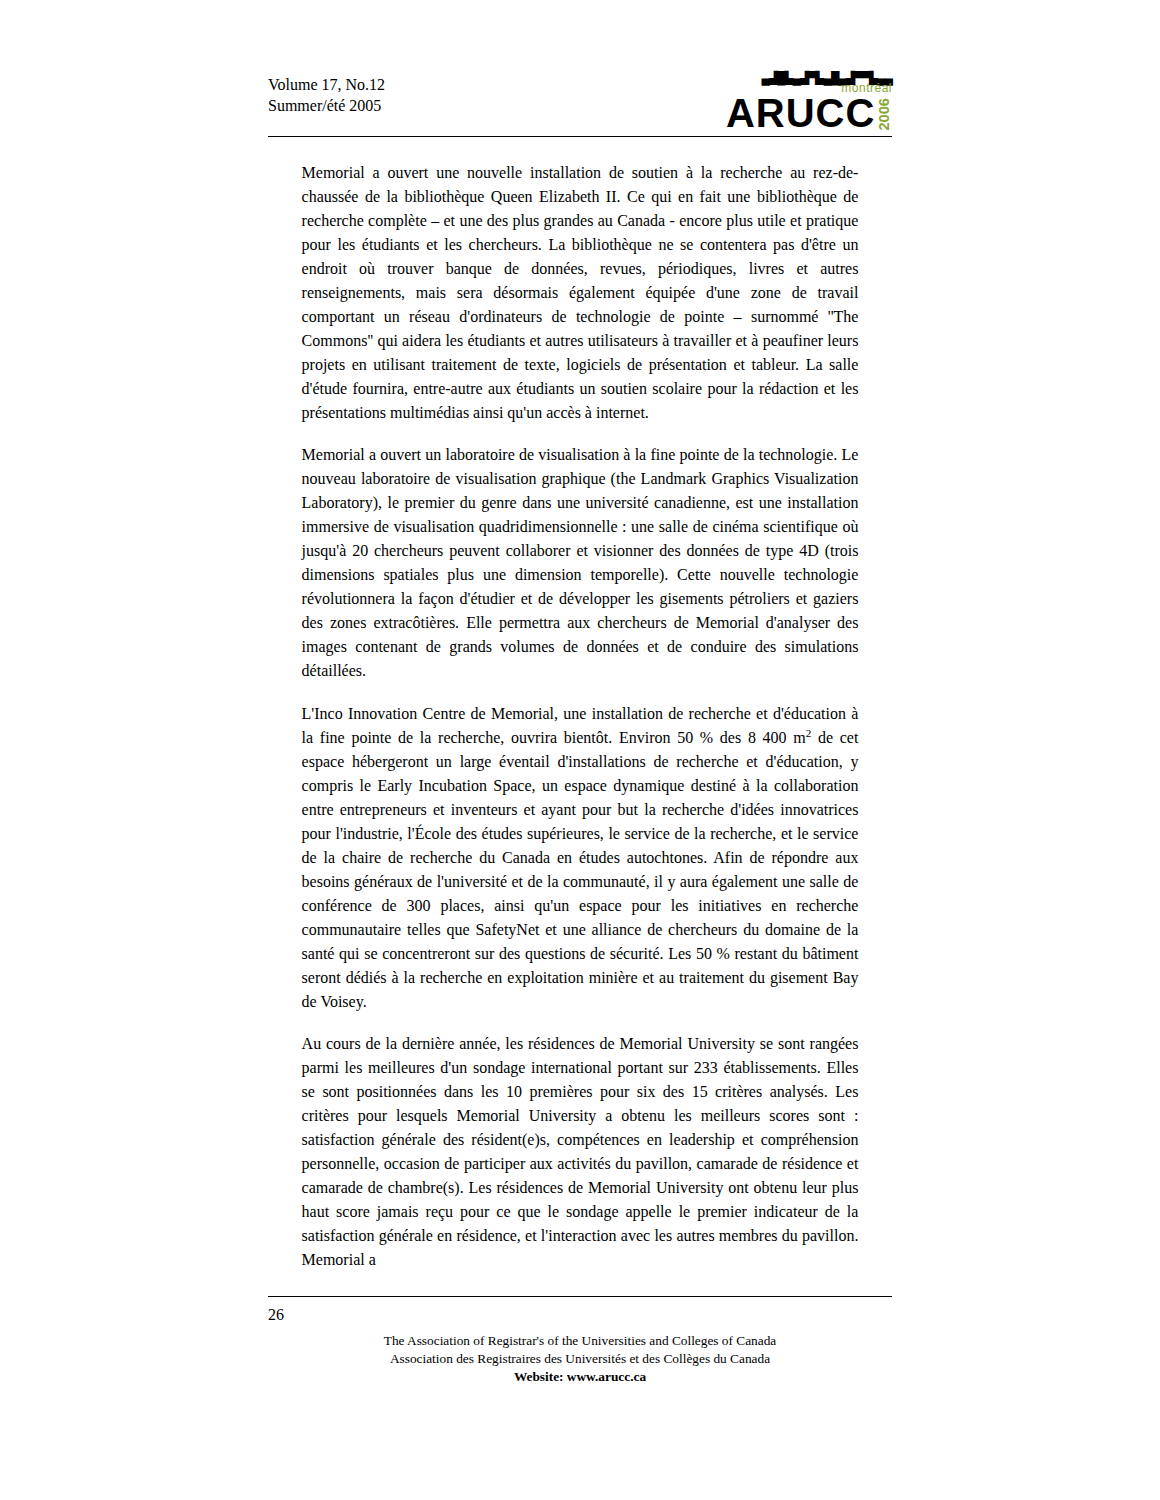Volume 17, No.12
Summer/été 2005
▄▟█▙▄▟▀▙▄█▄▟▀▀▙▄▄
montréal
ARUCC 2006
Memorial a ouvert une nouvelle installation de soutien à la recherche au rez-de-chaussée de la bibliothèque Queen Elizabeth II. Ce qui en fait une bibliothèque de recherche complète – et une des plus grandes au Canada - encore plus utile et pratique pour les étudiants et les chercheurs. La bibliothèque ne se contentera pas d'être un endroit où trouver banque de données, revues, périodiques, livres et autres renseignements, mais sera désormais également équipée d'une zone de travail comportant un réseau d'ordinateurs de technologie de pointe – surnommé ''The Commons'' qui aidera les étudiants et autres utilisateurs à travailler et à peaufiner leurs projets en utilisant traitement de texte, logiciels de présentation et tableur. La salle d'étude fournira, entre-autre aux étudiants un soutien scolaire pour la rédaction et les présentations multimédias ainsi qu'un accès à internet.
Memorial a ouvert un laboratoire de visualisation à la fine pointe de la technologie. Le nouveau laboratoire de visualisation graphique (the Landmark Graphics Visualization Laboratory), le premier du genre dans une université canadienne, est une installation immersive de visualisation quadridimensionnelle : une salle de cinéma scientifique où jusqu'à 20 chercheurs peuvent collaborer et visionner des données de type 4D (trois dimensions spatiales plus une dimension temporelle). Cette nouvelle technologie révolutionnera la façon d'étudier et de développer les gisements pétroliers et gaziers des zones extracôtières. Elle permettra aux chercheurs de Memorial d'analyser des images contenant de grands volumes de données et de conduire des simulations détaillées.
L'Inco Innovation Centre de Memorial, une installation de recherche et d'éducation à la fine pointe de la recherche, ouvrira bientôt. Environ 50 % des 8 400 m2 de cet espace hébergeront un large éventail d'installations de recherche et d'éducation, y compris le Early Incubation Space, un espace dynamique destiné à la collaboration entre entrepreneurs et inventeurs et ayant pour but la recherche d'idées innovatrices pour l'industrie, l'École des études supérieures, le service de la recherche, et le service de la chaire de recherche du Canada en études autochtones. Afin de répondre aux besoins généraux de l'université et de la communauté, il y aura également une salle de conférence de 300 places, ainsi qu'un espace pour les initiatives en recherche communautaire telles que SafetyNet et une alliance de chercheurs du domaine de la santé qui se concentreront sur des questions de sécurité. Les 50 % restant du bâtiment seront dédiés à la recherche en exploitation minière et au traitement du gisement Bay de Voisey.
Au cours de la dernière année, les résidences de Memorial University se sont rangées parmi les meilleures d'un sondage international portant sur 233 établissements. Elles se sont positionnées dans les 10 premières pour six des 15 critères analysés. Les critères pour lesquels Memorial University a obtenu les meilleurs scores sont : satisfaction générale des résident(e)s, compétences en leadership et compréhension personnelle, occasion de participer aux activités du pavillon, camarade de résidence et camarade de chambre(s). Les résidences de Memorial University ont obtenu leur plus haut score jamais reçu pour ce que le sondage appelle le premier indicateur de la satisfaction générale en résidence, et l'interaction avec les autres membres du pavillon. Memorial a
26
The Association of Registrar's of the Universities and Colleges of Canada
Association des Registraires des Universités et des Collèges du Canada
Website: www.arucc.ca